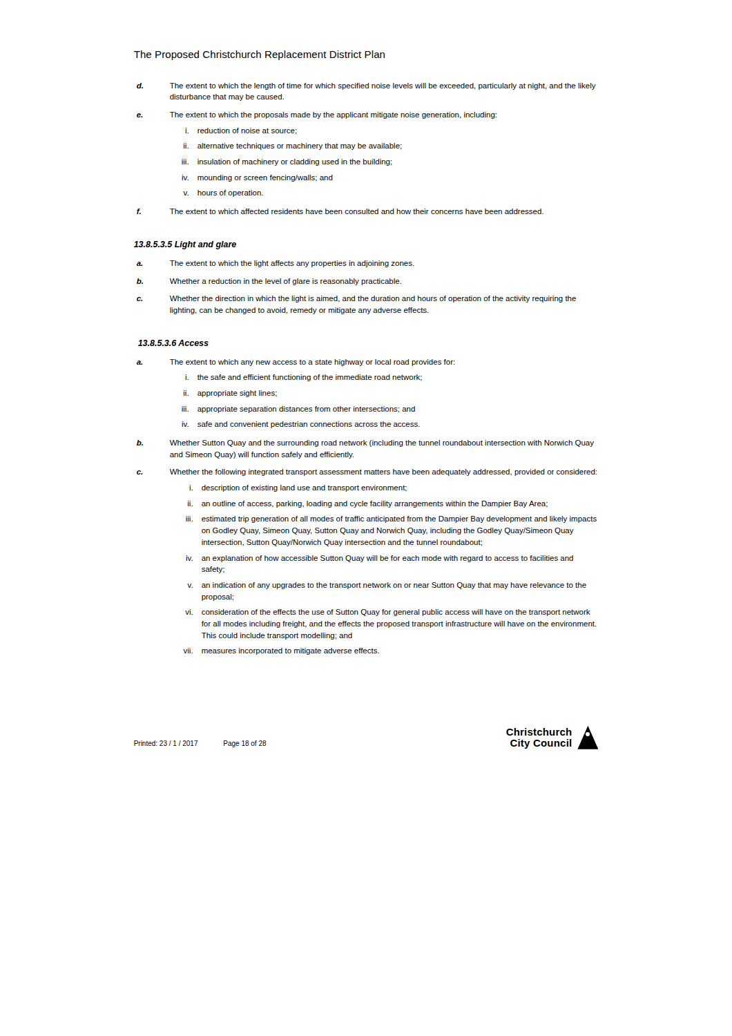The Proposed Christchurch Replacement District Plan
d.
The extent to which the length of time for which specified noise levels will be exceeded, particularly at night, and the likely disturbance that may be caused.
e.
The extent to which the proposals made by the applicant mitigate noise generation, including:
i. reduction of noise at source;
ii. alternative techniques or machinery that may be available;
iii. insulation of machinery or cladding used in the building;
iv. mounding or screen fencing/walls; and
v. hours of operation.
f.
The extent to which affected residents have been consulted and how their concerns have been addressed.
13.8.5.3.5 Light and glare
a.
The extent to which the light affects any properties in adjoining zones.
b.
Whether a reduction in the level of glare is reasonably practicable.
c.
Whether the direction in which the light is aimed, and the duration and hours of operation of the activity requiring the lighting, can be changed to avoid, remedy or mitigate any adverse effects.
13.8.5.3.6 Access
a.
The extent to which any new access to a state highway or local road provides for:
i. the safe and efficient functioning of the immediate road network;
ii. appropriate sight lines;
iii. appropriate separation distances from other intersections; and
iv. safe and convenient pedestrian connections across the access.
b.
Whether Sutton Quay and the surrounding road network (including the tunnel roundabout intersection with Norwich Quay and Simeon Quay) will function safely and efficiently.
c.
Whether the following integrated transport assessment matters have been adequately addressed, provided or considered:
i. description of existing land use and transport environment;
ii. an outline of access, parking, loading and cycle facility arrangements within the Dampier Bay Area;
iii. estimated trip generation of all modes of traffic anticipated from the Dampier Bay development and likely impacts on Godley Quay, Simeon Quay, Sutton Quay and Norwich Quay, including the Godley Quay/Simeon Quay intersection, Sutton Quay/Norwich Quay intersection and the tunnel roundabout;
iv. an explanation of how accessible Sutton Quay will be for each mode with regard to access to facilities and safety;
v. an indication of any upgrades to the transport network on or near Sutton Quay that may have relevance to the proposal;
vi. consideration of the effects the use of Sutton Quay for general public access will have on the transport network for all modes including freight, and the effects the proposed transport infrastructure will have on the environment. This could include transport modelling; and
vii. measures incorporated to mitigate adverse effects.
Printed: 23 / 1 / 2017 Page 18 of 28
Christchurch
City Council